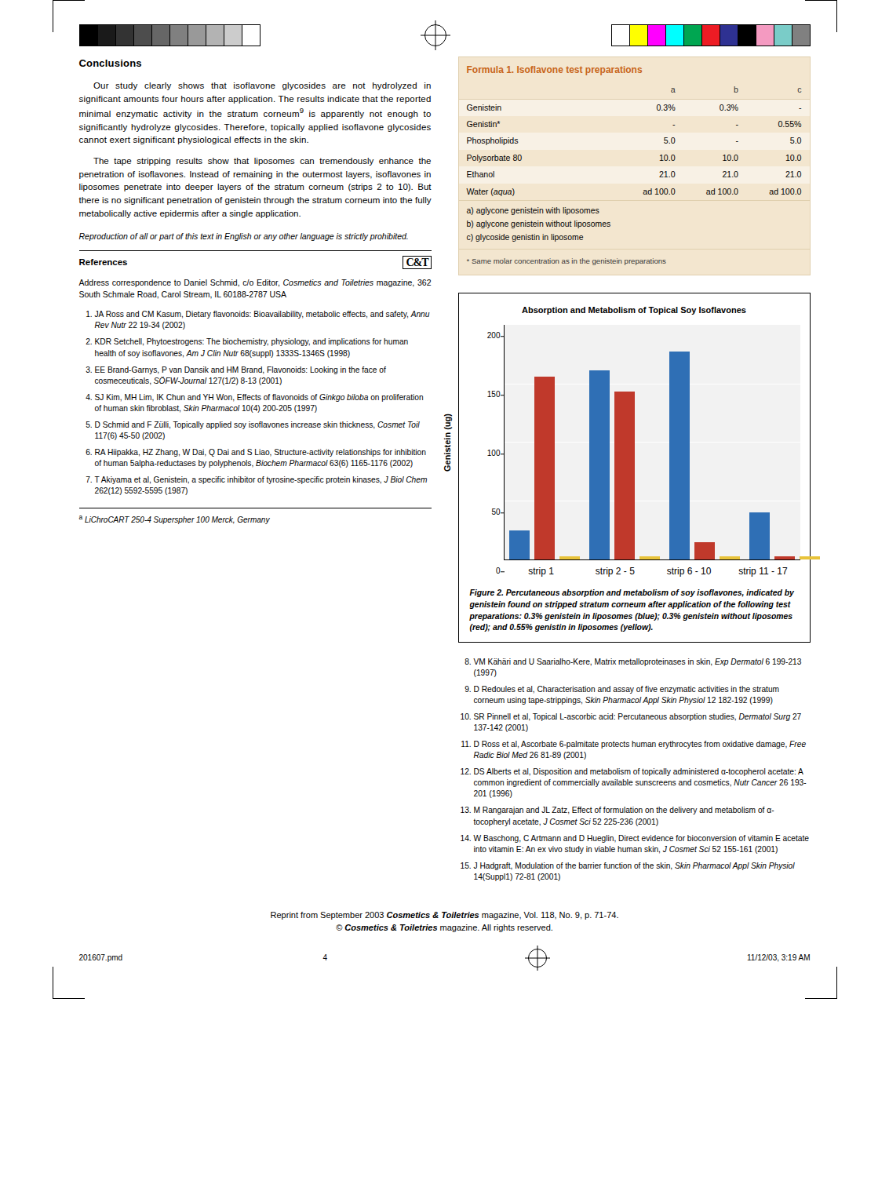Conclusions
Our study clearly shows that isoflavone glycosides are not hydrolyzed in significant amounts four hours after application. The results indicate that the reported minimal enzymatic activity in the stratum corneum9 is apparently not enough to significantly hydrolyze glycosides. Therefore, topically applied isoflavone glycosides cannot exert significant physiological effects in the skin.
The tape stripping results show that liposomes can tremendously enhance the penetration of isoflavones. Instead of remaining in the outermost layers, isoflavones in liposomes penetrate into deeper layers of the stratum corneum (strips 2 to 10). But there is no significant penetration of genistein through the stratum corneum into the fully metabolically active epidermis after a single application.
Reproduction of all or part of this text in English or any other language is strictly prohibited.
References
C&T
Address correspondence to Daniel Schmid, c/o Editor, Cosmetics and Toiletries magazine, 362 South Schmale Road, Carol Stream, IL 60188-2787 USA
JA Ross and CM Kasum, Dietary flavonoids: Bioavailability, metabolic effects, and safety, Annu Rev Nutr 22 19-34 (2002)
KDR Setchell, Phytoestrogens: The biochemistry, physiology, and implications for human health of soy isoflavones, Am J Clin Nutr 68(suppl) 1333S-1346S (1998)
EE Brand-Garnys, P van Dansik and HM Brand, Flavonoids: Looking in the face of cosmeceuticals, SÖFW-Journal 127(1/2) 8-13 (2001)
SJ Kim, MH Lim, IK Chun and YH Won, Effects of flavonoids of Ginkgo biloba on proliferation of human skin fibroblast, Skin Pharmacol 10(4) 200-205 (1997)
D Schmid and F Zülli, Topically applied soy isoflavones increase skin thickness, Cosmet Toil 117(6) 45-50 (2002)
RA Hiipakka, HZ Zhang, W Dai, Q Dai and S Liao, Structure-activity relationships for inhibition of human 5alpha-reductases by polyphenols, Biochem Pharmacol 63(6) 1165-1176 (2002)
T Akiyama et al, Genistein, a specific inhibitor of tyrosine-specific protein kinases, J Biol Chem 262(12) 5592-5595 (1987)
a LiChroCART 250-4 Superspher 100 Merck, Germany
Formula 1. Isoflavone test preparations
| | a | b | c |
| --- | --- | --- | --- |
| Genistein | 0.3% | 0.3% | - |
| Genistin* | - | - | 0.55% |
| Phospholipids | 5.0 | - | 5.0 |
| Polysorbate 80 | 10.0 | 10.0 | 10.0 |
| Ethanol | 21.0 | 21.0 | 21.0 |
| Water ( aqua ) | ad 100.0 | ad 100.0 | ad 100.0 |
a) aglycone genistein with liposomes
b) aglycone genistein without liposomes
c) glycoside genistin in liposome
* Same molar concentration as in the genistein preparations
Absorption and Metabolism of Topical Soy Isoflavones
Genistein (ug)
200
150
100
50
0
strip 1
strip 2 - 5
strip 6 - 10
strip 11 - 17
Figure 2. Percutaneous absorption and metabolism of soy isoflavones, indicated by genistein found on stripped stratum corneum after application of the following test preparations: 0.3% genistein in liposomes (blue); 0.3% genistein without liposomes (red); and 0.55% genistin in liposomes (yellow).
VM Kähäri and U Saarialho-Kere, Matrix metalloproteinases in skin, Exp Dermatol 6 199-213 (1997)
D Redoules et al, Characterisation and assay of five enzymatic activities in the stratum corneum using tape-strippings, Skin Pharmacol Appl Skin Physiol 12 182-192 (1999)
SR Pinnell et al, Topical L-ascorbic acid: Percutaneous absorption studies, Dermatol Surg 27 137-142 (2001)
D Ross et al, Ascorbate 6-palmitate protects human erythrocytes from oxidative damage, Free Radic Biol Med 26 81-89 (2001)
DS Alberts et al, Disposition and metabolism of topically administered α-tocopherol acetate: A common ingredient of commercially available sunscreens and cosmetics, Nutr Cancer 26 193-201 (1996)
M Rangarajan and JL Zatz, Effect of formulation on the delivery and metabolism of α-tocopheryl acetate, J Cosmet Sci 52 225-236 (2001)
W Baschong, C Artmann and D Hueglin, Direct evidence for bioconversion of vitamin E acetate into vitamin E: An ex vivo study in viable human skin, J Cosmet Sci 52 155-161 (2001)
J Hadgraft, Modulation of the barrier function of the skin, Skin Pharmacol Appl Skin Physiol 14(Suppl1) 72-81 (2001)
Reprint from September 2003 Cosmetics & Toiletries magazine, Vol. 118, No. 9, p. 71-74.
© Cosmetics & Toiletries magazine. All rights reserved.
201607.pmd
4
11/12/03, 3:19 AM